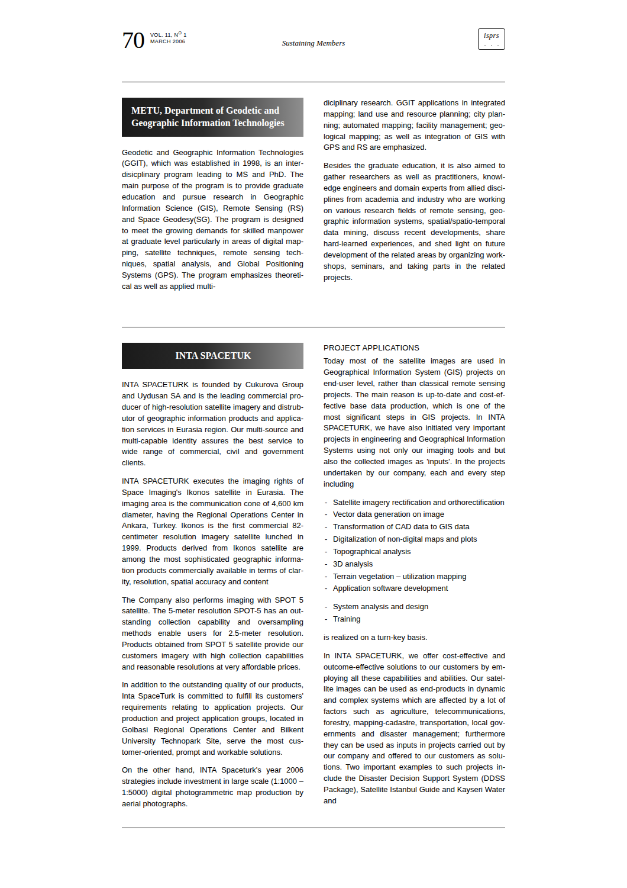70
Vol. 11, No 1
March 2006
Sustaining Members
METU, Department of Geodetic and Geographic Information Technologies
Geodetic and Geographic Information Technologies (GGIT), which was established in 1998, is an interdisicplinary program leading to MS and PhD. The main purpose of the program is to provide graduate education and pursue research in Geographic Information Science (GIS), Remote Sensing (RS) and Space Geodesy(SG). The program is designed to meet the growing demands for skilled manpower at graduate level particularly in areas of digital mapping, satellite techniques, remote sensing techniques, spatial analysis, and Global Positioning Systems (GPS). The program emphasizes theoretical as well as applied multi-
diciplinary research. GGIT applications in integrated mapping; land use and resource planning; city planning; automated mapping; facility management; geological mapping; as well as integration of GIS with GPS and RS are emphasized.
Besides the graduate education, it is also aimed to gather researchers as well as practitioners, knowledge engineers and domain experts from allied disciplines from academia and industry who are working on various research fields of remote sensing, geographic information systems, spatial/spatio-temporal data mining, discuss recent developments, share hard-learned experiences, and shed light on future development of the related areas by organizing workshops, seminars, and taking parts in the related projects.
INTA SPACETUK
INTA SPACETURK is founded by Cukurova Group and Uydusan SA and is the leading commercial producer of high-resolution satellite imagery and distrubutor of geographic information products and application services in Eurasia region. Our multi-source and multi-capable identity assures the best service to wide range of commercial, civil and government clients.
INTA SPACETURK executes the imaging rights of Space Imaging's Ikonos satellite in Eurasia. The imaging area is the communication cone of 4,600 km diameter, having the Regional Operations Center in Ankara, Turkey. Ikonos is the first commercial 82-centimeter resolution imagery satellite lunched in 1999. Products derived from Ikonos satellite are among the most sophisticated geographic information products commercially available in terms of clarity, resolution, spatial accuracy and content
The Company also performs imaging with SPOT 5 satellite. The 5-meter resolution SPOT-5 has an outstanding collection capability and oversampling methods enable users for 2.5-meter resolution. Products obtained from SPOT 5 satellite provide our customers imagery with high collection capabilities and reasonable resolutions at very affordable prices.
In addition to the outstanding quality of our products, Inta SpaceTurk is committed to fulfill its customers' requirements relating to application projects. Our production and project application groups, located in Golbasi Regional Operations Center and Bilkent University Technopark Site, serve the most customer-oriented, prompt and workable solutions.
On the other hand, INTA Spaceturk's year 2006 strategies include investment in large scale (1:1000 – 1:5000) digital photogrammetric map production by aerial photographs.
PROJECT APPLICATIONS
Today most of the satellite images are used in Geographical Information System (GIS) projects on end-user level, rather than classical remote sensing projects. The main reason is up-to-date and cost-effective base data production, which is one of the most significant steps in GIS projects. In INTA SPACETURK, we have also initiated very important projects in engineering and Geographical Information Systems using not only our imaging tools and but also the collected images as 'inputs'. In the projects undertaken by our company, each and every step including
Satellite imagery rectification and orthorectification
Vector data generation on image
Transformation of CAD data to GIS data
Digitalization of non-digital maps and plots
Topographical analysis
3D analysis
Terrain vegetation – utilization mapping
Application software development
System analysis and design
Training
is realized on a turn-key basis.
In INTA SPACETURK, we offer cost-effective and outcome-effective solutions to our customers by employing all these capabilities and abilities. Our satellite images can be used as end-products in dynamic and complex systems which are affected by a lot of factors such as agriculture, telecommunications, forestry, mapping-cadastre, transportation, local governments and disaster management; furthermore they can be used as inputs in projects carried out by our company and offered to our customers as solutions. Two important examples to such projects include the Disaster Decision Support System (DDSS Package), Satellite Istanbul Guide and Kayseri Water and